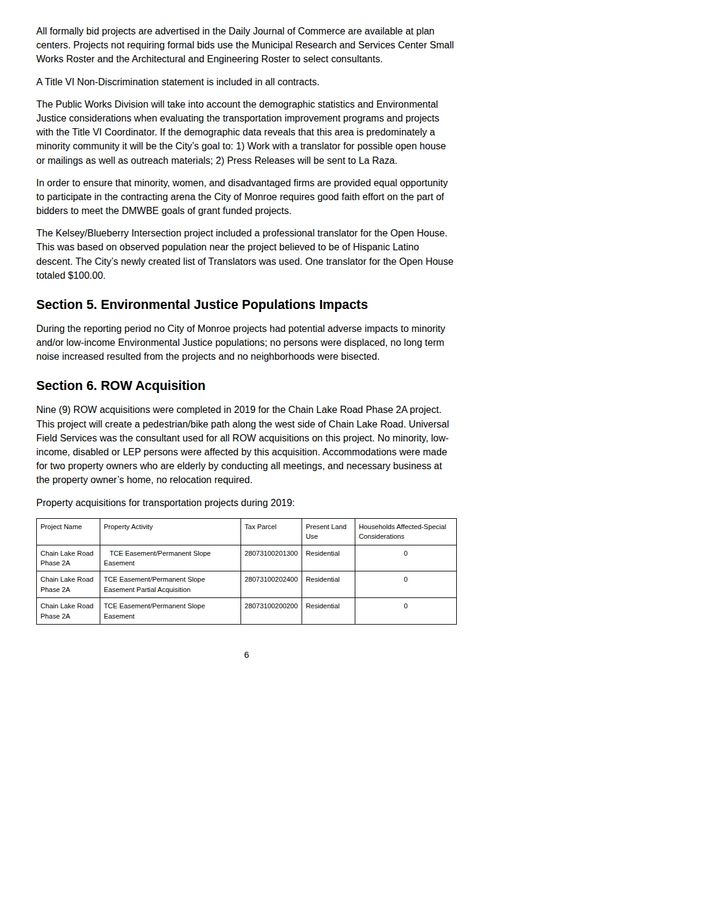All formally bid projects are advertised in the Daily Journal of Commerce are available at plan centers. Projects not requiring formal bids use the Municipal Research and Services Center Small Works Roster and the Architectural and Engineering Roster to select consultants.
A Title VI Non-Discrimination statement is included in all contracts.
The Public Works Division will take into account the demographic statistics and Environmental Justice considerations when evaluating the transportation improvement programs and projects with the Title VI Coordinator. If the demographic data reveals that this area is predominately a minority community it will be the City’s goal to: 1) Work with a translator for possible open house or mailings as well as outreach materials; 2) Press Releases will be sent to La Raza.
In order to ensure that minority, women, and disadvantaged firms are provided equal opportunity to participate in the contracting arena the City of Monroe requires good faith effort on the part of bidders to meet the DMWBE goals of grant funded projects.
The Kelsey/Blueberry Intersection project included a professional translator for the Open House. This was based on observed population near the project believed to be of Hispanic Latino descent. The City’s newly created list of Translators was used. One translator for the Open House totaled $100.00.
Section 5. Environmental Justice Populations Impacts
During the reporting period no City of Monroe projects had potential adverse impacts to minority and/or low-income Environmental Justice populations; no persons were displaced, no long term noise increased resulted from the projects and no neighborhoods were bisected.
Section 6. ROW Acquisition
Nine (9) ROW acquisitions were completed in 2019 for the Chain Lake Road Phase 2A project. This project will create a pedestrian/bike path along the west side of Chain Lake Road. Universal Field Services was the consultant used for all ROW acquisitions on this project. No minority, low-income, disabled or LEP persons were affected by this acquisition. Accommodations were made for two property owners who are elderly by conducting all meetings, and necessary business at the property owner’s home, no relocation required.
Property acquisitions for transportation projects during 2019:
| Project Name | Property Activity | Tax Parcel | Present Land Use | Households Affected-Special Considerations |
| --- | --- | --- | --- | --- |
| Chain Lake Road Phase 2A | TCE Easement/Permanent Slope Easement | 28073100201300 | Residential | 0 |
| Chain Lake Road Phase 2A | TCE Easement/Permanent Slope Easement Partial Acquisition | 28073100202400 | Residential | 0 |
| Chain Lake Road Phase 2A | TCE Easement/Permanent Slope Easement | 28073100200200 | Residential | 0 |
6